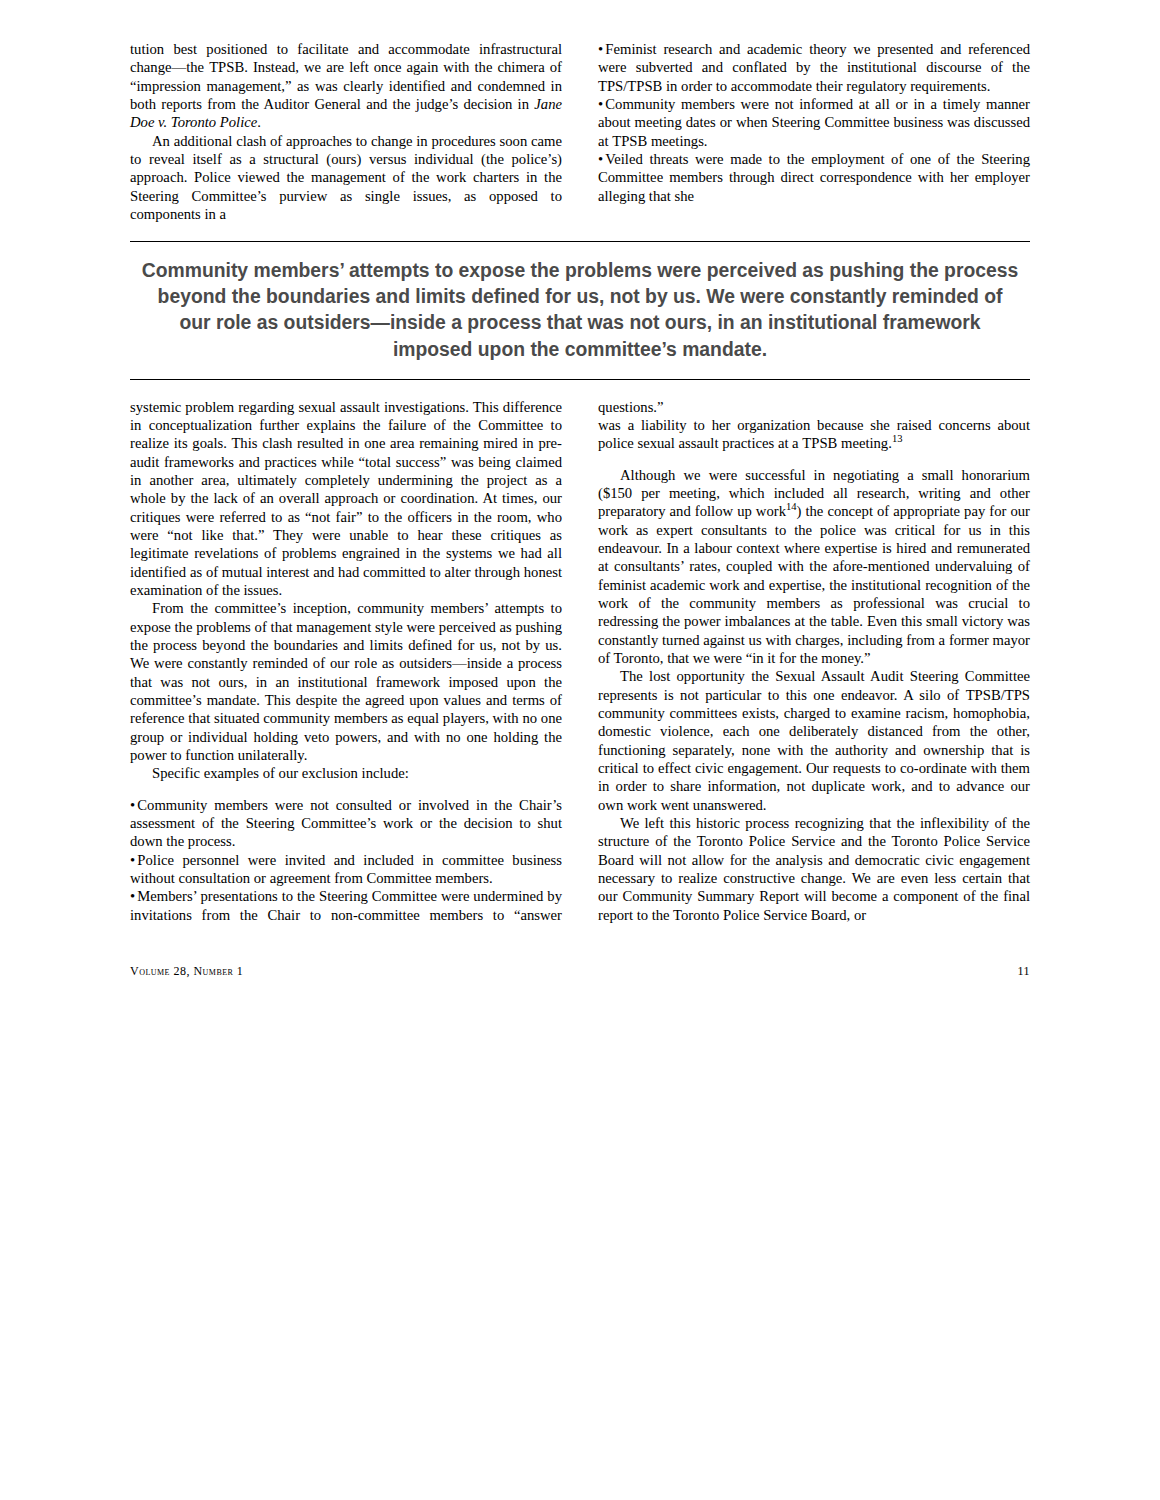tution best positioned to facilitate and accommodate infrastructural change—the TPSB. Instead, we are left once again with the chimera of “impression management,” as was clearly identified and condemned in both reports from the Auditor General and the judge’s decision in Jane Doe v. Toronto Police.
An additional clash of approaches to change in procedures soon came to reveal itself as a structural (ours) versus individual (the police’s) approach. Police viewed the management of the work charters in the Steering Committee’s purview as single issues, as opposed to components in a
Feminist research and academic theory we presented and referenced were subverted and conflated by the institutional discourse of the TPS/TPSB in order to accommodate their regulatory requirements.
Community members were not informed at all or in a timely manner about meeting dates or when Steering Committee business was discussed at TPSB meetings.
Veiled threats were made to the employment of one of the Steering Committee members through direct correspondence with her employer alleging that she
Community members’ attempts to expose the problems were perceived as pushing the process beyond the boundaries and limits defined for us, not by us. We were constantly reminded of our role as outsiders—inside a process that was not ours, in an institutional framework imposed upon the committee’s mandate.
systemic problem regarding sexual assault investigations. This difference in conceptualization further explains the failure of the Committee to realize its goals. This clash resulted in one area remaining mired in pre-audit frameworks and practices while “total success” was being claimed in another area, ultimately completely undermining the project as a whole by the lack of an overall approach or coordination. At times, our critiques were referred to as “not fair” to the officers in the room, who were “not like that.” They were unable to hear these critiques as legitimate revelations of problems engrained in the systems we had all identified as of mutual interest and had committed to alter through honest examination of the issues.
From the committee’s inception, community members’ attempts to expose the problems of that management style were perceived as pushing the process beyond the boundaries and limits defined for us, not by us. We were constantly reminded of our role as outsiders—inside a process that was not ours, in an institutional framework imposed upon the committee’s mandate. This despite the agreed upon values and terms of reference that situated community members as equal players, with no one group or individual holding veto powers, and with no one holding the power to function unilaterally.
Specific examples of our exclusion include:
Community members were not consulted or involved in the Chair’s assessment of the Steering Committee’s work or the decision to shut down the process.
Police personnel were invited and included in committee business without consultation or agreement from Committee members.
Members’ presentations to the Steering Committee were undermined by invitations from the Chair to non-committee members to “answer questions.”
was a liability to her organization because she raised concerns about police sexual assault practices at a TPSB meeting.13
Although we were successful in negotiating a small honorarium ($150 per meeting, which included all research, writing and other preparatory and follow up work14) the concept of appropriate pay for our work as expert consultants to the police was critical for us in this endeavour. In a labour context where expertise is hired and remunerated at consultants’ rates, coupled with the afore-mentioned undervaluing of feminist academic work and expertise, the institutional recognition of the work of the community members as professional was crucial to redressing the power imbalances at the table. Even this small victory was constantly turned against us with charges, including from a former mayor of Toronto, that we were “in it for the money.”
The lost opportunity the Sexual Assault Audit Steering Committee represents is not particular to this one endeavor. A silo of TPSB/TPS community committees exists, charged to examine racism, homophobia, domestic violence, each one deliberately distanced from the other, functioning separately, none with the authority and ownership that is critical to effect civic engagement. Our requests to co-ordinate with them in order to share information, not duplicate work, and to advance our own work went unanswered.
We left this historic process recognizing that the inflexibility of the structure of the Toronto Police Service and the Toronto Police Service Board will not allow for the analysis and democratic civic engagement necessary to realize constructive change. We are even less certain that our Community Summary Report will become a component of the final report to the Toronto Police Service Board, or
Volume 28, Number 1
11